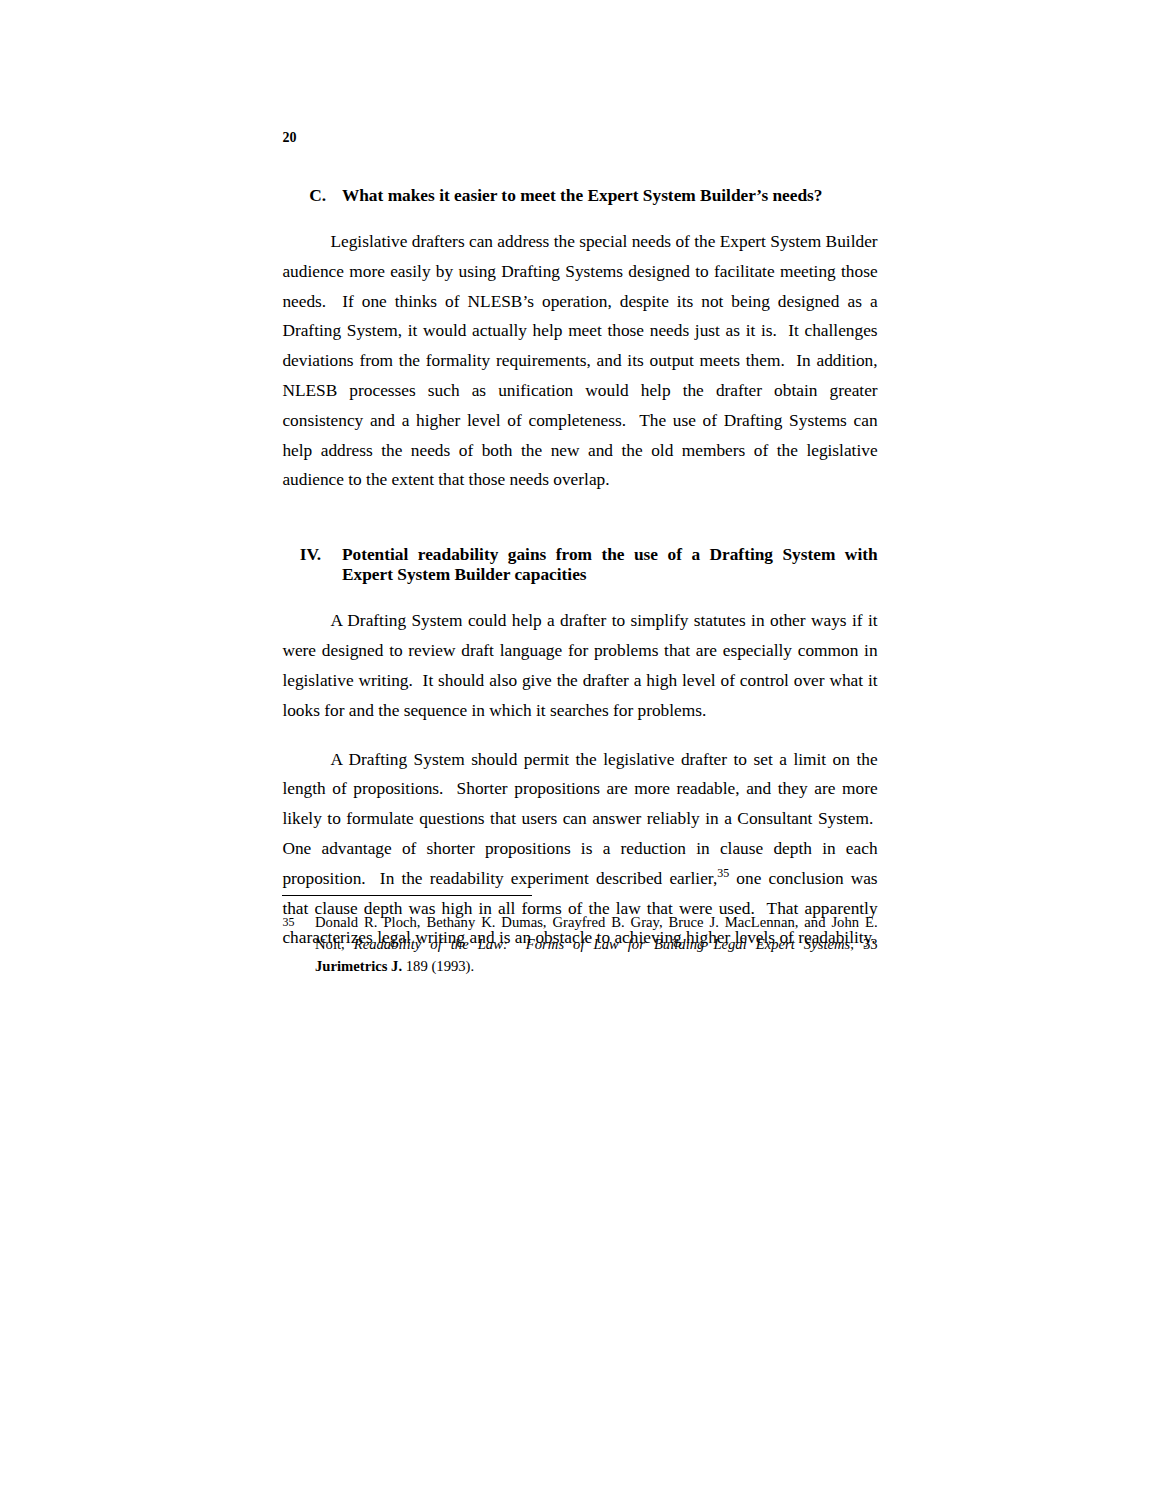20
C.
What makes it easier to meet the Expert System Builder’s needs?
Legislative drafters can address the special needs of the Expert System Builder audience more easily by using Drafting Systems designed to facilitate meeting those needs. If one thinks of NLESB’s operation, despite its not being designed as a Drafting System, it would actually help meet those needs just as it is. It challenges deviations from the formality requirements, and its output meets them. In addition, NLESB processes such as unification would help the drafter obtain greater consistency and a higher level of completeness. The use of Drafting Systems can help address the needs of both the new and the old members of the legislative audience to the extent that those needs overlap.
IV.
Potential readability gains from the use of a Drafting System with Expert System Builder capacities
A Drafting System could help a drafter to simplify statutes in other ways if it were designed to review draft language for problems that are especially common in legislative writing. It should also give the drafter a high level of control over what it looks for and the sequence in which it searches for problems.
A Drafting System should permit the legislative drafter to set a limit on the length of propositions. Shorter propositions are more readable, and they are more likely to formulate questions that users can answer reliably in a Consultant System. One advantage of shorter propositions is a reduction in clause depth in each proposition. In the readability experiment described earlier,35 one conclusion was that clause depth was high in all forms of the law that were used. That apparently characterizes legal writing and is an obstacle to achieving higher levels of readability.
35
Donald R. Ploch, Bethany K. Dumas, Grayfred B. Gray, Bruce J. MacLennan, and John E. Nolt, Readability of the Law: Forms of Law for Building Legal Expert Systems, 33 Jurimetrics J. 189 (1993).